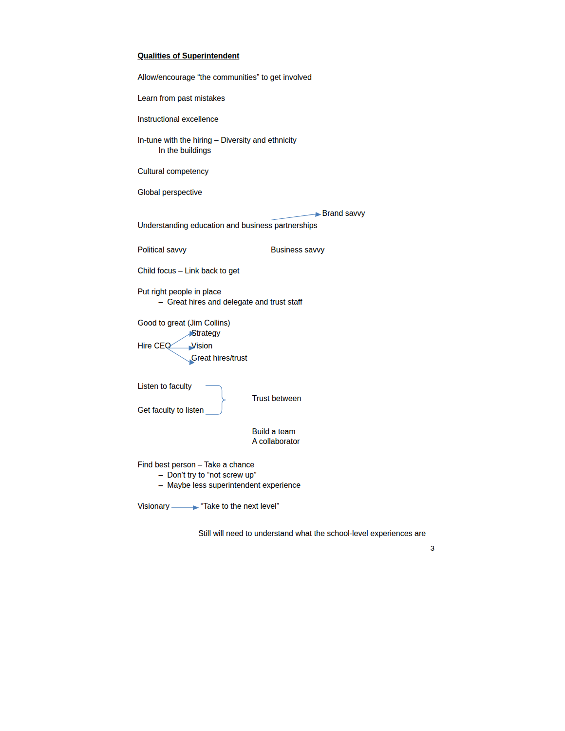Qualities of Superintendent
Allow/encourage “the communities” to get involved
Learn from past mistakes
Instructional excellence
In-tune with the hiring – Diversity and ethnicity
In the buildings
Cultural competency
Global perspective
Brand savvy Understanding education and business partnerships
Political savvy Business savvy
Child focus – Link back to get
Put right people in place
Great hires and delegate and trust staff
Good to great (Jim Collins)
Hire CEO Strategy Vision Great hires/trust
Listen to faculty Get faculty to listen Trust between
Build a team
A collaborator
Find best person – Take a chance
Don’t try to “not screw up”
Maybe less superintendent experience
Visionary “Take to the next level”
Still will need to understand what the school-level experiences are
3